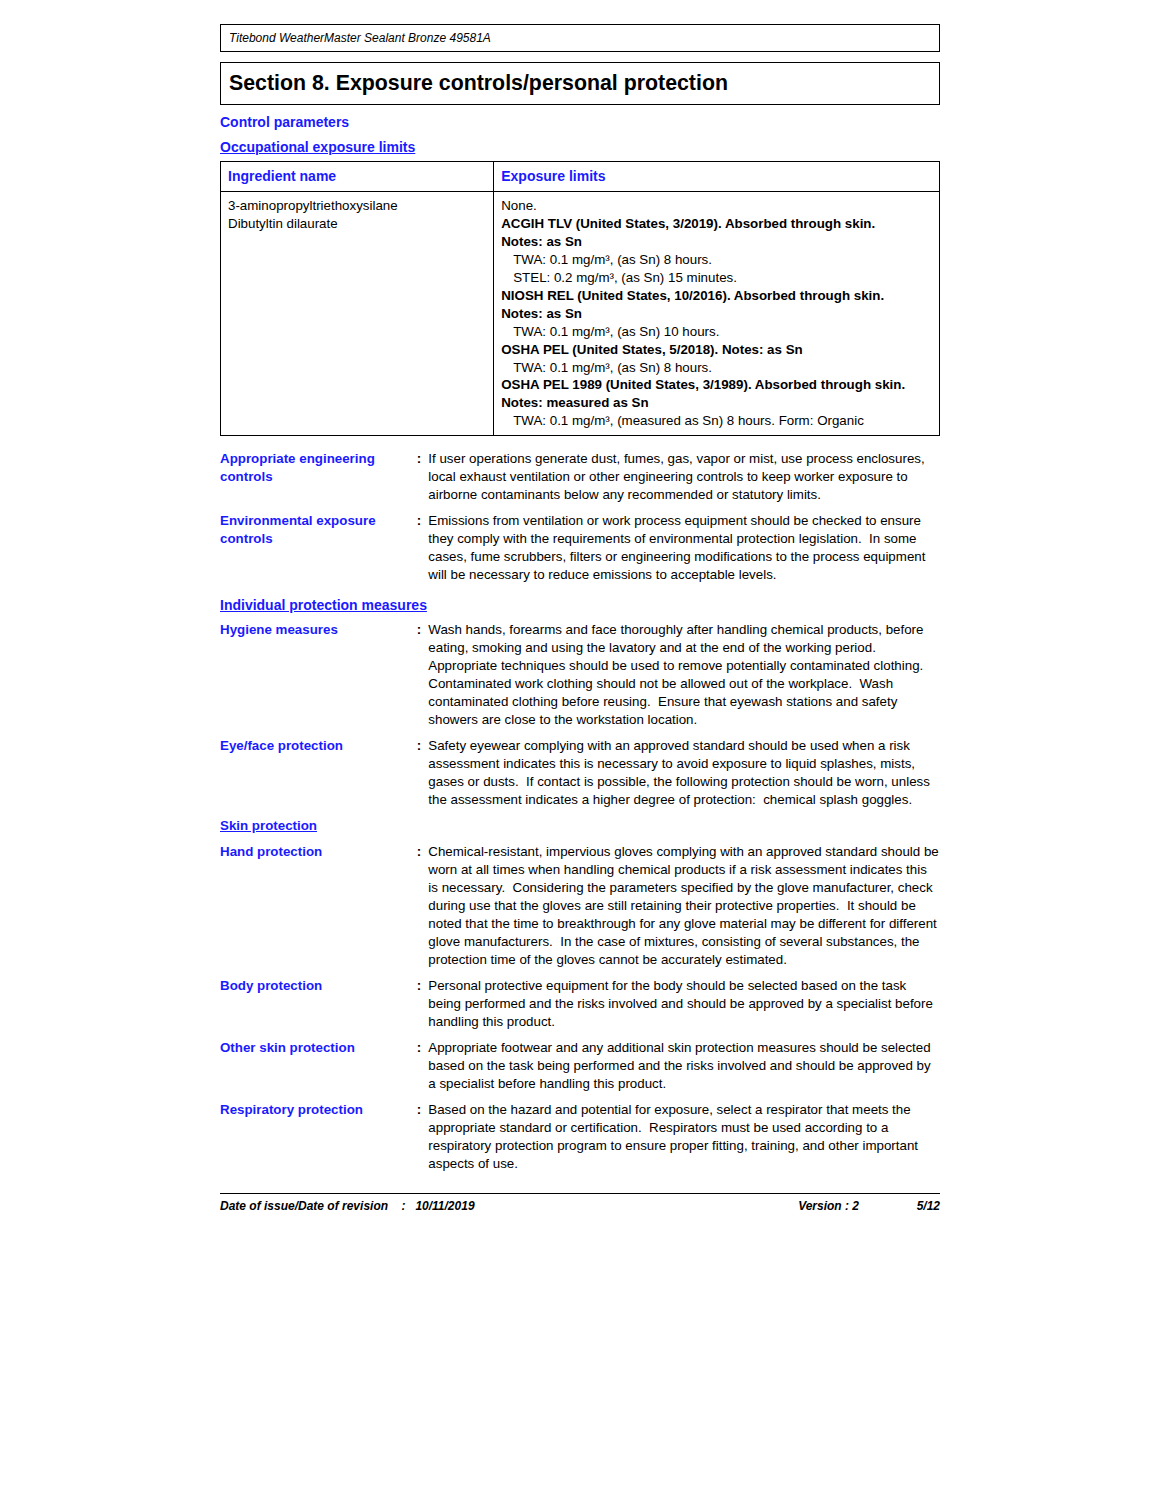Titebond WeatherMaster Sealant Bronze 49581A
Section 8. Exposure controls/personal protection
Control parameters
Occupational exposure limits
| Ingredient name | Exposure limits |
| --- | --- |
| 3-aminopropyltriethoxysilane Dibutyltin dilaurate | None. ACGIH TLV (United States, 3/2019). Absorbed through skin. Notes: as Sn TWA: 0.1 mg/m³, (as Sn) 8 hours. STEL: 0.2 mg/m³, (as Sn) 15 minutes. NIOSH REL (United States, 10/2016). Absorbed through skin. Notes: as Sn TWA: 0.1 mg/m³, (as Sn) 10 hours. OSHA PEL (United States, 5/2018). Notes: as Sn TWA: 0.1 mg/m³, (as Sn) 8 hours. OSHA PEL 1989 (United States, 3/1989). Absorbed through skin. Notes: measured as Sn TWA: 0.1 mg/m³, (measured as Sn) 8 hours. Form: Organic |
| Appropriate engineering controls | : | If user operations generate dust, fumes, gas, vapor or mist, use process enclosures, local exhaust ventilation or other engineering controls to keep worker exposure to airborne contaminants below any recommended or statutory limits. |
| Environmental exposure controls | : | Emissions from ventilation or work process equipment should be checked to ensure they comply with the requirements of environmental protection legislation. In some cases, fume scrubbers, filters or engineering modifications to the process equipment will be necessary to reduce emissions to acceptable levels. |
Individual protection measures
| Hygiene measures | : | Wash hands, forearms and face thoroughly after handling chemical products, before eating, smoking and using the lavatory and at the end of the working period. Appropriate techniques should be used to remove potentially contaminated clothing. Contaminated work clothing should not be allowed out of the workplace. Wash contaminated clothing before reusing. Ensure that eyewash stations and safety showers are close to the workstation location. |
| Eye/face protection | : | Safety eyewear complying with an approved standard should be used when a risk assessment indicates this is necessary to avoid exposure to liquid splashes, mists, gases or dusts. If contact is possible, the following protection should be worn, unless the assessment indicates a higher degree of protection: chemical splash goggles. |
| Skin protection | | |
| Hand protection | : | Chemical-resistant, impervious gloves complying with an approved standard should be worn at all times when handling chemical products if a risk assessment indicates this is necessary. Considering the parameters specified by the glove manufacturer, check during use that the gloves are still retaining their protective properties. It should be noted that the time to breakthrough for any glove material may be different for different glove manufacturers. In the case of mixtures, consisting of several substances, the protection time of the gloves cannot be accurately estimated. |
| Body protection | : | Personal protective equipment for the body should be selected based on the task being performed and the risks involved and should be approved by a specialist before handling this product. |
| Other skin protection | : | Appropriate footwear and any additional skin protection measures should be selected based on the task being performed and the risks involved and should be approved by a specialist before handling this product. |
| Respiratory protection | : | Based on the hazard and potential for exposure, select a respirator that meets the appropriate standard or certification. Respirators must be used according to a respiratory protection program to ensure proper fitting, training, and other important aspects of use. |
Date of issue/Date of revision : 10/11/2019
Version : 2
5/12